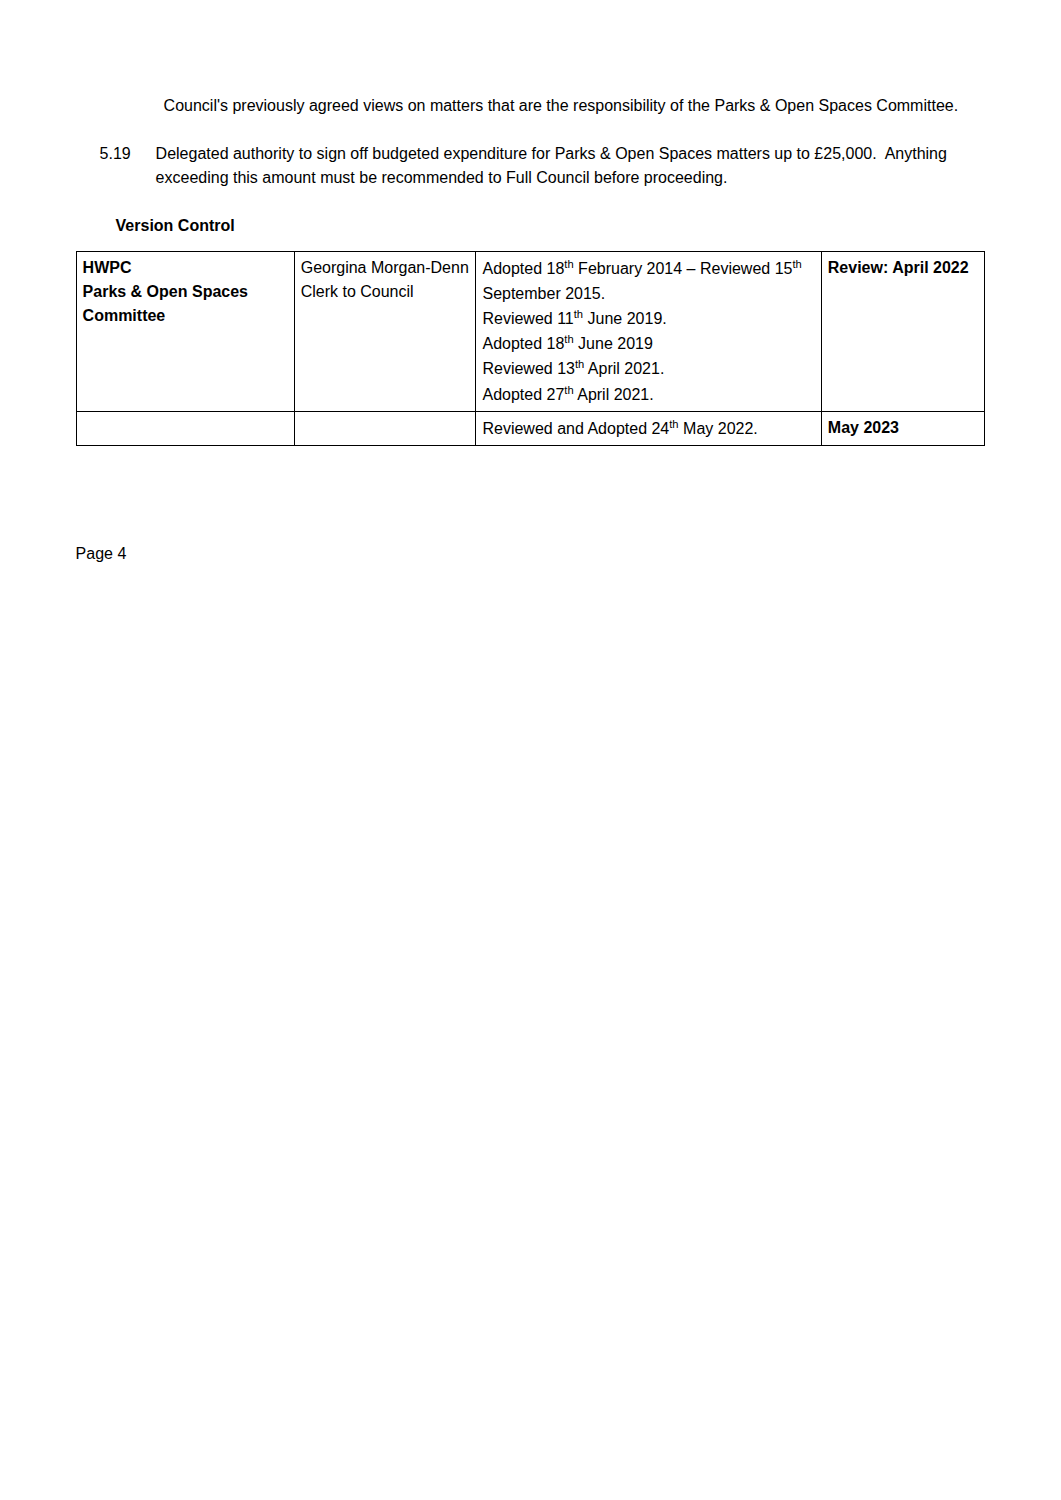Council's previously agreed views on matters that are the responsibility of the Parks & Open Spaces Committee.
5.19
Delegated authority to sign off budgeted expenditure for Parks & Open Spaces matters up to £25,000. Anything exceeding this amount must be recommended to Full Council before proceeding.
Version Control
| HWPC Parks & Open Spaces Committee | Georgina Morgan-Denn Clerk to Council | Adopted 18 th February 2014 – Reviewed 15 th September 2015. Reviewed 11 th June 2019. Adopted 18 th June 2019 Reviewed 13 th April 2021. Adopted 27 th April 2021. | Review: April 2022 |
| | | Reviewed and Adopted 24 th May 2022. | May 2023 |
Page 4